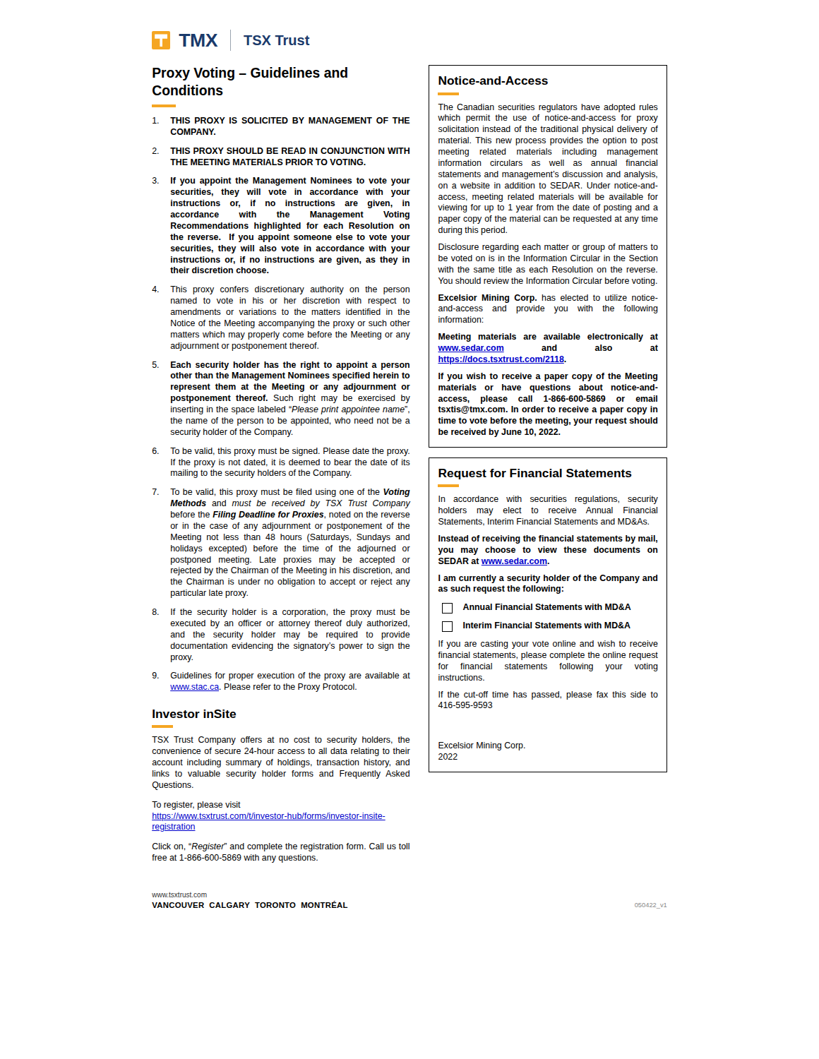TMX TSX Trust
Proxy Voting – Guidelines and Conditions
THIS PROXY IS SOLICITED BY MANAGEMENT OF THE COMPANY.
THIS PROXY SHOULD BE READ IN CONJUNCTION WITH THE MEETING MATERIALS PRIOR TO VOTING.
If you appoint the Management Nominees to vote your securities, they will vote in accordance with your instructions or, if no instructions are given, in accordance with the Management Voting Recommendations highlighted for each Resolution on the reverse. If you appoint someone else to vote your securities, they will also vote in accordance with your instructions or, if no instructions are given, as they in their discretion choose.
This proxy confers discretionary authority on the person named to vote in his or her discretion with respect to amendments or variations to the matters identified in the Notice of the Meeting accompanying the proxy or such other matters which may properly come before the Meeting or any adjournment or postponement thereof.
Each security holder has the right to appoint a person other than the Management Nominees specified herein to represent them at the Meeting or any adjournment or postponement thereof. Such right may be exercised by inserting in the space labeled “Please print appointee name”, the name of the person to be appointed, who need not be a security holder of the Company.
To be valid, this proxy must be signed. Please date the proxy. If the proxy is not dated, it is deemed to bear the date of its mailing to the security holders of the Company.
To be valid, this proxy must be filed using one of the Voting Methods and must be received by TSX Trust Company before the Filing Deadline for Proxies, noted on the reverse or in the case of any adjournment or postponement of the Meeting not less than 48 hours (Saturdays, Sundays and holidays excepted) before the time of the adjourned or postponed meeting. Late proxies may be accepted or rejected by the Chairman of the Meeting in his discretion, and the Chairman is under no obligation to accept or reject any particular late proxy.
If the security holder is a corporation, the proxy must be executed by an officer or attorney thereof duly authorized, and the security holder may be required to provide documentation evidencing the signatory’s power to sign the proxy.
Guidelines for proper execution of the proxy are available at www.stac.ca. Please refer to the Proxy Protocol.
Investor inSite
TSX Trust Company offers at no cost to security holders, the convenience of secure 24-hour access to all data relating to their account including summary of holdings, transaction history, and links to valuable security holder forms and Frequently Asked Questions.
To register, please visit
https://www.tsxtrust.com/t/investor-hub/forms/investor-insite-registration
Click on, “Register” and complete the registration form. Call us toll free at 1-866-600-5869 with any questions.
Notice-and-Access
The Canadian securities regulators have adopted rules which permit the use of notice-and-access for proxy solicitation instead of the traditional physical delivery of material. This new process provides the option to post meeting related materials including management information circulars as well as annual financial statements and management’s discussion and analysis, on a website in addition to SEDAR. Under notice-and-access, meeting related materials will be available for viewing for up to 1 year from the date of posting and a paper copy of the material can be requested at any time during this period.
Disclosure regarding each matter or group of matters to be voted on is in the Information Circular in the Section with the same title as each Resolution on the reverse. You should review the Information Circular before voting.
Excelsior Mining Corp. has elected to utilize notice-and-access and provide you with the following information:
Meeting materials are available electronically at www.sedar.com and also at https://docs.tsxtrust.com/2118.
If you wish to receive a paper copy of the Meeting materials or have questions about notice-and-access, please call 1-866-600-5869 or email tsxtis@tmx.com. In order to receive a paper copy in time to vote before the meeting, your request should be received by June 10, 2022.
Request for Financial Statements
In accordance with securities regulations, security holders may elect to receive Annual Financial Statements, Interim Financial Statements and MD&As.
Instead of receiving the financial statements by mail, you may choose to view these documents on SEDAR at www.sedar.com.
I am currently a security holder of the Company and as such request the following:
Annual Financial Statements with MD&A
Interim Financial Statements with MD&A
If you are casting your vote online and wish to receive financial statements, please complete the online request for financial statements following your voting instructions.
If the cut-off time has passed, please fax this side to 416-595-9593
Excelsior Mining Corp.
2022
www.tsxtrust.com
VANCOUVER CALGARY TORONTO MONTRÉAL
050422_v1